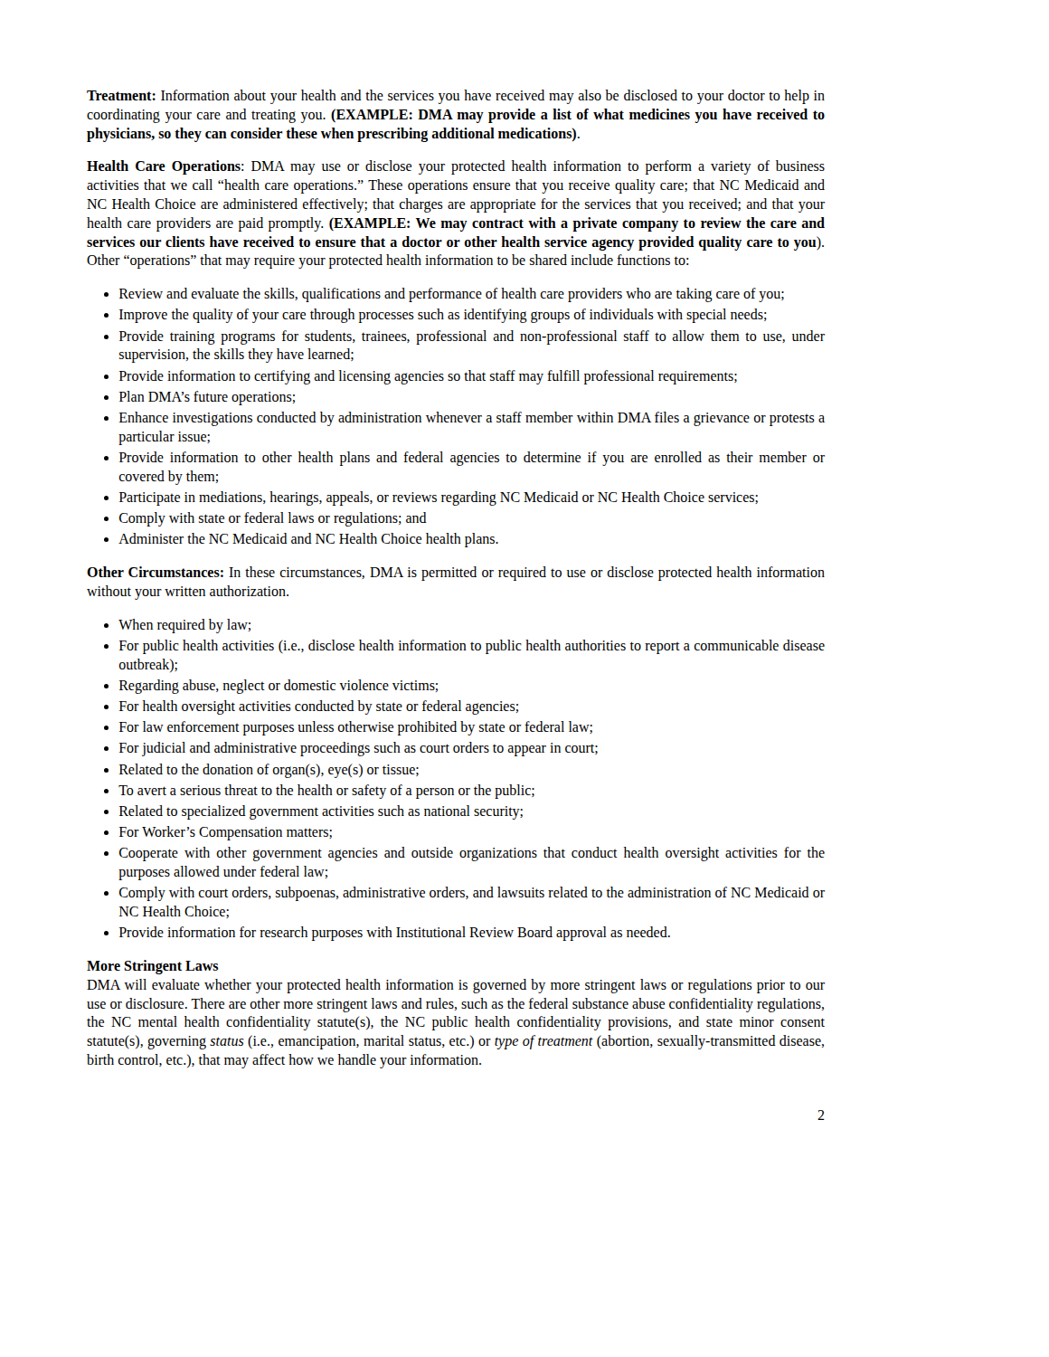Treatment: Information about your health and the services you have received may also be disclosed to your doctor to help in coordinating your care and treating you. (EXAMPLE: DMA may provide a list of what medicines you have received to physicians, so they can consider these when prescribing additional medications).
Health Care Operations: DMA may use or disclose your protected health information to perform a variety of business activities that we call “health care operations.” These operations ensure that you receive quality care; that NC Medicaid and NC Health Choice are administered effectively; that charges are appropriate for the services that you received; and that your health care providers are paid promptly. (EXAMPLE: We may contract with a private company to review the care and services our clients have received to ensure that a doctor or other health service agency provided quality care to you). Other “operations” that may require your protected health information to be shared include functions to:
Review and evaluate the skills, qualifications and performance of health care providers who are taking care of you;
Improve the quality of your care through processes such as identifying groups of individuals with special needs;
Provide training programs for students, trainees, professional and non-professional staff to allow them to use, under supervision, the skills they have learned;
Provide information to certifying and licensing agencies so that staff may fulfill professional requirements;
Plan DMA’s future operations;
Enhance investigations conducted by administration whenever a staff member within DMA files a grievance or protests a particular issue;
Provide information to other health plans and federal agencies to determine if you are enrolled as their member or covered by them;
Participate in mediations, hearings, appeals, or reviews regarding NC Medicaid or NC Health Choice services;
Comply with state or federal laws or regulations; and
Administer the NC Medicaid and NC Health Choice health plans.
Other Circumstances: In these circumstances, DMA is permitted or required to use or disclose protected health information without your written authorization.
When required by law;
For public health activities (i.e., disclose health information to public health authorities to report a communicable disease outbreak);
Regarding abuse, neglect or domestic violence victims;
For health oversight activities conducted by state or federal agencies;
For law enforcement purposes unless otherwise prohibited by state or federal law;
For judicial and administrative proceedings such as court orders to appear in court;
Related to the donation of organ(s), eye(s) or tissue;
To avert a serious threat to the health or safety of a person or the public;
Related to specialized government activities such as national security;
For Worker’s Compensation matters;
Cooperate with other government agencies and outside organizations that conduct health oversight activities for the purposes allowed under federal law;
Comply with court orders, subpoenas, administrative orders, and lawsuits related to the administration of NC Medicaid or NC Health Choice;
Provide information for research purposes with Institutional Review Board approval as needed.
More Stringent Laws
DMA will evaluate whether your protected health information is governed by more stringent laws or regulations prior to our use or disclosure. There are other more stringent laws and rules, such as the federal substance abuse confidentiality regulations, the NC mental health confidentiality statute(s), the NC public health confidentiality provisions, and state minor consent statute(s), governing status (i.e., emancipation, marital status, etc.) or type of treatment (abortion, sexually-transmitted disease, birth control, etc.), that may affect how we handle your information.
2